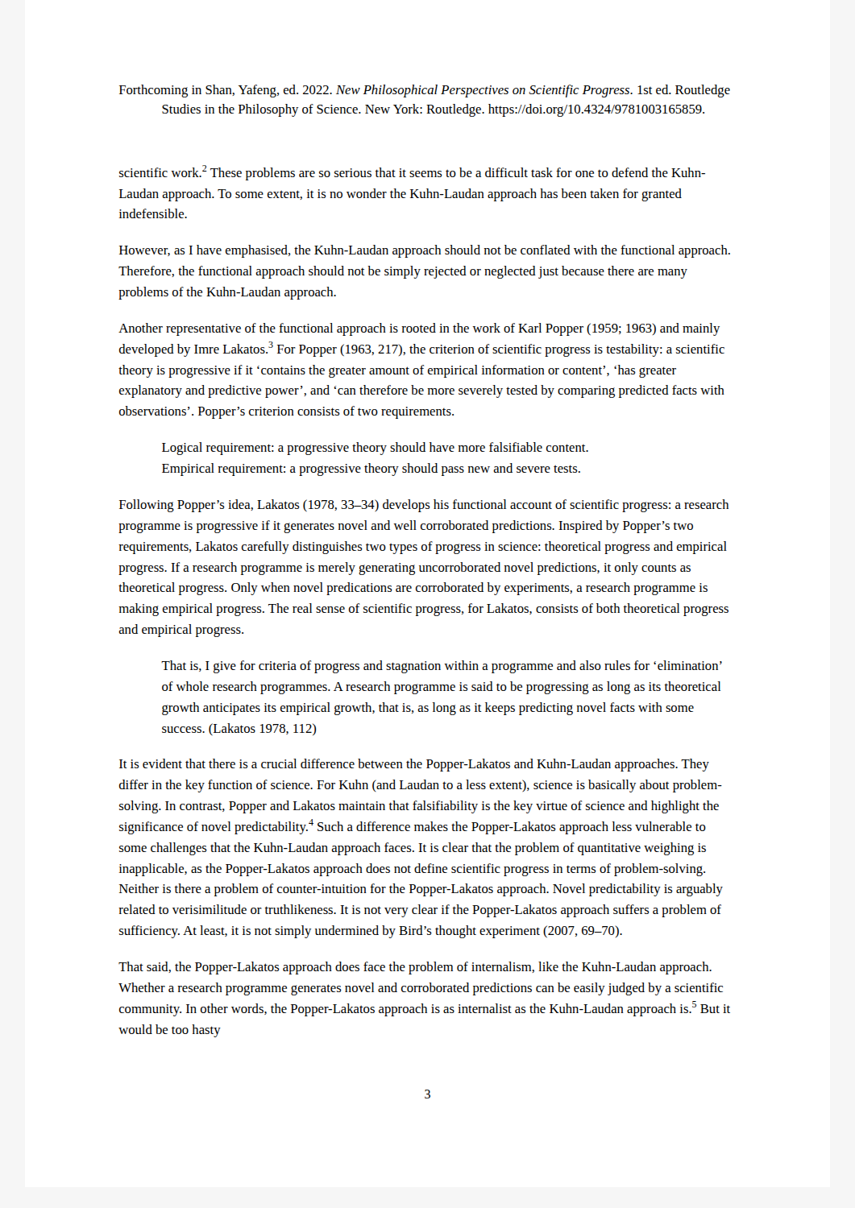Forthcoming in Shan, Yafeng, ed. 2022. New Philosophical Perspectives on Scientific Progress. 1st ed. Routledge Studies in the Philosophy of Science. New York: Routledge. https://doi.org/10.4324/9781003165859.
scientific work.2 These problems are so serious that it seems to be a difficult task for one to defend the Kuhn-Laudan approach. To some extent, it is no wonder the Kuhn-Laudan approach has been taken for granted indefensible.
However, as I have emphasised, the Kuhn-Laudan approach should not be conflated with the functional approach. Therefore, the functional approach should not be simply rejected or neglected just because there are many problems of the Kuhn-Laudan approach.
Another representative of the functional approach is rooted in the work of Karl Popper (1959; 1963) and mainly developed by Imre Lakatos.3 For Popper (1963, 217), the criterion of scientific progress is testability: a scientific theory is progressive if it ‘contains the greater amount of empirical information or content’, ‘has greater explanatory and predictive power’, and ‘can therefore be more severely tested by comparing predicted facts with observations’. Popper’s criterion consists of two requirements.
Logical requirement: a progressive theory should have more falsifiable content.
Empirical requirement: a progressive theory should pass new and severe tests.
Following Popper’s idea, Lakatos (1978, 33–34) develops his functional account of scientific progress: a research programme is progressive if it generates novel and well corroborated predictions. Inspired by Popper’s two requirements, Lakatos carefully distinguishes two types of progress in science: theoretical progress and empirical progress. If a research programme is merely generating uncorroborated novel predictions, it only counts as theoretical progress. Only when novel predications are corroborated by experiments, a research programme is making empirical progress. The real sense of scientific progress, for Lakatos, consists of both theoretical progress and empirical progress.
That is, I give for criteria of progress and stagnation within a programme and also rules for ‘elimination’ of whole research programmes. A research programme is said to be progressing as long as its theoretical growth anticipates its empirical growth, that is, as long as it keeps predicting novel facts with some success. (Lakatos 1978, 112)
It is evident that there is a crucial difference between the Popper-Lakatos and Kuhn-Laudan approaches. They differ in the key function of science. For Kuhn (and Laudan to a less extent), science is basically about problem-solving. In contrast, Popper and Lakatos maintain that falsifiability is the key virtue of science and highlight the significance of novel predictability.4 Such a difference makes the Popper-Lakatos approach less vulnerable to some challenges that the Kuhn-Laudan approach faces. It is clear that the problem of quantitative weighing is inapplicable, as the Popper-Lakatos approach does not define scientific progress in terms of problem-solving. Neither is there a problem of counter-intuition for the Popper-Lakatos approach. Novel predictability is arguably related to verisimilitude or truthlikeness. It is not very clear if the Popper-Lakatos approach suffers a problem of sufficiency. At least, it is not simply undermined by Bird’s thought experiment (2007, 69–70).
That said, the Popper-Lakatos approach does face the problem of internalism, like the Kuhn-Laudan approach. Whether a research programme generates novel and corroborated predictions can be easily judged by a scientific community. In other words, the Popper-Lakatos approach is as internalist as the Kuhn-Laudan approach is.5 But it would be too hasty
3